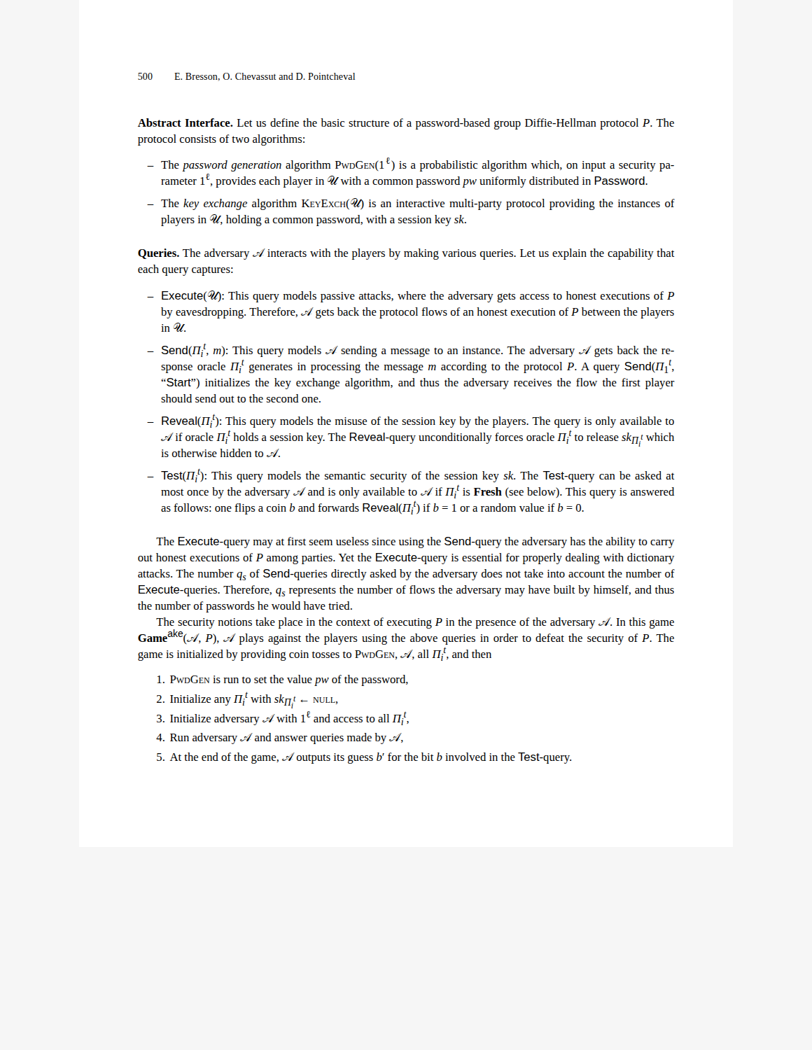500 E. Bresson, O. Chevassut and D. Pointcheval
Abstract Interface. Let us define the basic structure of a password-based group Diffie-Hellman protocol P. The protocol consists of two algorithms:
The password generation algorithm PwdGen(1ℓ) is a probabilistic algorithm which, on input a security parameter 1ℓ, provides each player in 𝒰 with a common password pw uniformly distributed in Password.
The key exchange algorithm KeyExch(𝒰) is an interactive multi-party protocol providing the instances of players in 𝒰, holding a common password, with a session key sk.
Queries. The adversary 𝒜 interacts with the players by making various queries. Let us explain the capability that each query captures:
Execute(𝒰): This query models passive attacks, where the adversary gets access to honest executions of P by eavesdropping. Therefore, 𝒜 gets back the protocol flows of an honest execution of P between the players in 𝒰.
Send(Πit, m): This query models 𝒜 sending a message to an instance. The adversary 𝒜 gets back the response oracle Πit generates in processing the message m according to the protocol P. A query Send(Π1t, “Start”) initializes the key exchange algorithm, and thus the adversary receives the flow the first player should send out to the second one.
Reveal(Πit): This query models the misuse of the session key by the players. The query is only available to 𝒜 if oracle Πit holds a session key. The Reveal-query unconditionally forces oracle Πit to release skΠit which is otherwise hidden to 𝒜.
Test(Πit): This query models the semantic security of the session key sk. The Test-query can be asked at most once by the adversary 𝒜 and is only available to 𝒜 if Πit is Fresh (see below). This query is answered as follows: one flips a coin b and forwards Reveal(Πit) if b = 1 or a random value if b = 0.
The Execute-query may at first seem useless since using the Send-query the adversary has the ability to carry out honest executions of P among parties. Yet the Execute-query is essential for properly dealing with dictionary attacks. The number qs of Send-queries directly asked by the adversary does not take into account the number of Execute-queries. Therefore, qs represents the number of flows the adversary may have built by himself, and thus the number of passwords he would have tried.
The security notions take place in the context of executing P in the presence of the adversary 𝒜. In this game Gameake(𝒜, P), 𝒜 plays against the players using the above queries in order to defeat the security of P. The game is initialized by providing coin tosses to PwdGen, 𝒜, all Πit, and then
PwdGen is run to set the value pw of the password,
Initialize any Πit with skΠit ← null,
Initialize adversary 𝒜 with 1ℓ and access to all Πit,
Run adversary 𝒜 and answer queries made by 𝒜,
At the end of the game, 𝒜 outputs its guess b′ for the bit b involved in the Test-query.